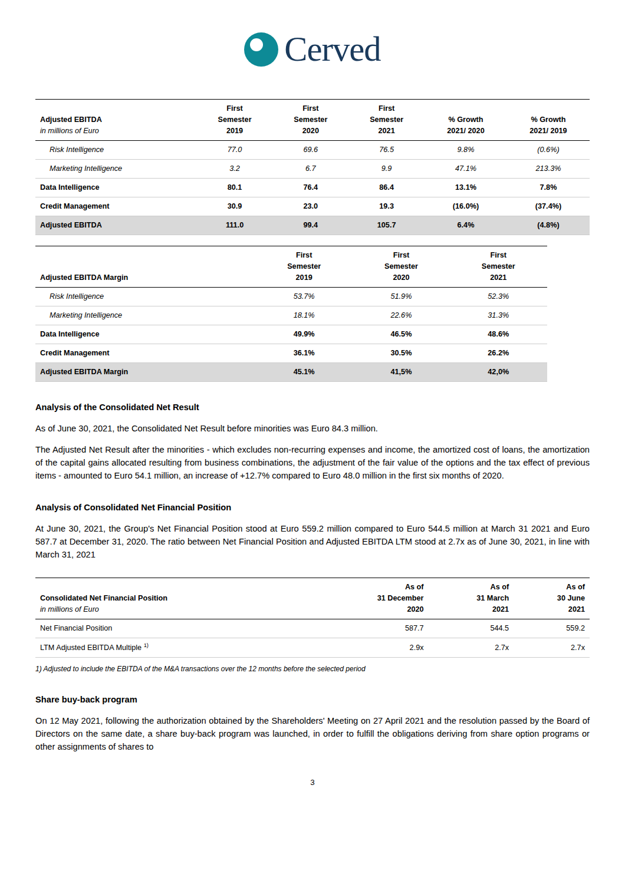Cerved
| Adjusted EBITDA in millions of Euro | First Semester 2019 | First Semester 2020 | First Semester 2021 | % Growth 2021/ 2020 | % Growth 2021/ 2019 |
| --- | --- | --- | --- | --- | --- |
| Risk Intelligence | 77.0 | 69.6 | 76.5 | 9.8% | (0.6%) |
| Marketing Intelligence | 3.2 | 6.7 | 9.9 | 47.1% | 213.3% |
| Data Intelligence | 80.1 | 76.4 | 86.4 | 13.1% | 7.8% |
| Credit Management | 30.9 | 23.0 | 19.3 | (16.0%) | (37.4%) |
| Adjusted EBITDA | 111.0 | 99.4 | 105.7 | 6.4% | (4.8%) |
| Adjusted EBITDA Margin | First Semester 2019 | First Semester 2020 | First Semester 2021 | | |
| --- | --- | --- | --- | --- | --- |
| Risk Intelligence | 53.7% | 51.9% | 52.3% | | |
| Marketing Intelligence | 18.1% | 22.6% | 31.3% | | |
| Data Intelligence | 49.9% | 46.5% | 48.6% | | |
| Credit Management | 36.1% | 30.5% | 26.2% | | |
| Adjusted EBITDA Margin | 45.1% | 41,5% | 42,0% | | |
Analysis of the Consolidated Net Result
As of June 30, 2021, the Consolidated Net Result before minorities was Euro 84.3 million.
The Adjusted Net Result after the minorities - which excludes non-recurring expenses and income, the amortized cost of loans, the amortization of the capital gains allocated resulting from business combinations, the adjustment of the fair value of the options and the tax effect of previous items - amounted to Euro 54.1 million, an increase of +12.7% compared to Euro 48.0 million in the first six months of 2020.
Analysis of Consolidated Net Financial Position
At June 30, 2021, the Group's Net Financial Position stood at Euro 559.2 million compared to Euro 544.5 million at March 31 2021 and Euro 587.7 at December 31, 2020. The ratio between Net Financial Position and Adjusted EBITDA LTM stood at 2.7x as of June 30, 2021, in line with March 31, 2021
| Consolidated Net Financial Position in millions of Euro | As of 31 December 2020 | As of 31 March 2021 | As of 30 June 2021 |
| --- | --- | --- | --- |
| Net Financial Position | 587.7 | 544.5 | 559.2 |
| LTM Adjusted EBITDA Multiple 1) | 2.9x | 2.7x | 2.7x |
1) Adjusted to include the EBITDA of the M&A transactions over the 12 months before the selected period
Share buy-back program
On 12 May 2021, following the authorization obtained by the Shareholders' Meeting on 27 April 2021 and the resolution passed by the Board of Directors on the same date, a share buy-back program was launched, in order to fulfill the obligations deriving from share option programs or other assignments of shares to
3